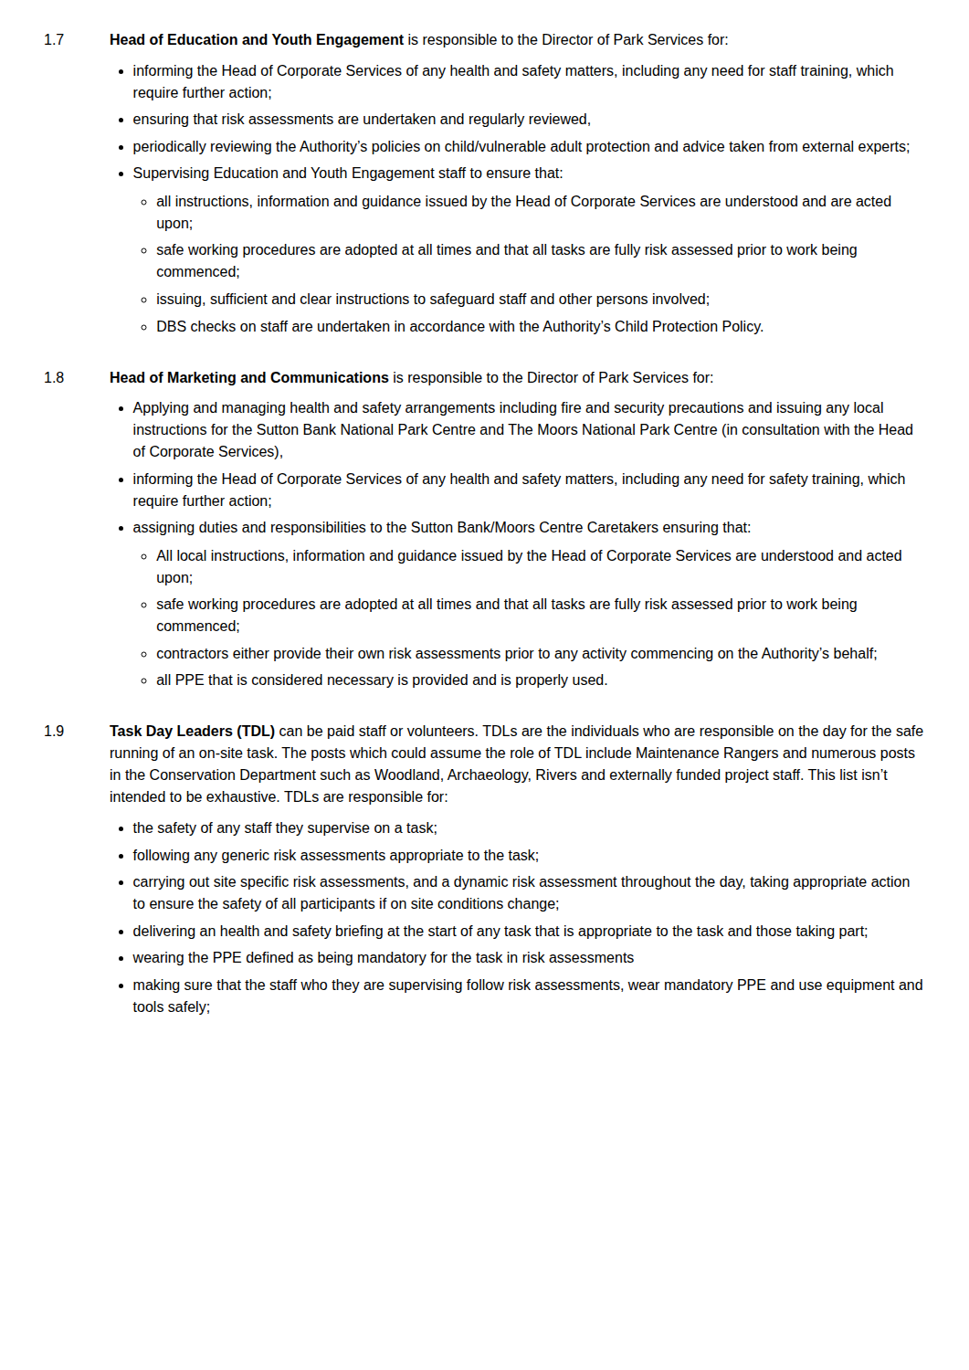1.7
Head of Education and Youth Engagement is responsible to the Director of Park Services for:
informing the Head of Corporate Services of any health and safety matters, including any need for staff training, which require further action;
ensuring that risk assessments are undertaken and regularly reviewed,
periodically reviewing the Authority’s policies on child/vulnerable adult protection and advice taken from external experts;
Supervising Education and Youth Engagement staff to ensure that:
all instructions, information and guidance issued by the Head of Corporate Services are understood and are acted upon;
safe working procedures are adopted at all times and that all tasks are fully risk assessed prior to work being commenced;
issuing, sufficient and clear instructions to safeguard staff and other persons involved;
DBS checks on staff are undertaken in accordance with the Authority’s Child Protection Policy.
1.8
Head of Marketing and Communications is responsible to the Director of Park Services for:
Applying and managing health and safety arrangements including fire and security precautions and issuing any local instructions for the Sutton Bank National Park Centre and The Moors National Park Centre (in consultation with the Head of Corporate Services),
informing the Head of Corporate Services of any health and safety matters, including any need for safety training, which require further action;
assigning duties and responsibilities to the Sutton Bank/Moors Centre Caretakers ensuring that:
All local instructions, information and guidance issued by the Head of Corporate Services are understood and acted upon;
safe working procedures are adopted at all times and that all tasks are fully risk assessed prior to work being commenced;
contractors either provide their own risk assessments prior to any activity commencing on the Authority’s behalf;
all PPE that is considered necessary is provided and is properly used.
1.9
Task Day Leaders (TDL) can be paid staff or volunteers. TDLs are the individuals who are responsible on the day for the safe running of an on-site task. The posts which could assume the role of TDL include Maintenance Rangers and numerous posts in the Conservation Department such as Woodland, Archaeology, Rivers and externally funded project staff. This list isn’t intended to be exhaustive. TDLs are responsible for:
the safety of any staff they supervise on a task;
following any generic risk assessments appropriate to the task;
carrying out site specific risk assessments, and a dynamic risk assessment throughout the day, taking appropriate action to ensure the safety of all participants if on site conditions change;
delivering an health and safety briefing at the start of any task that is appropriate to the task and those taking part;
wearing the PPE defined as being mandatory for the task in risk assessments
making sure that the staff who they are supervising follow risk assessments, wear mandatory PPE and use equipment and tools safely;